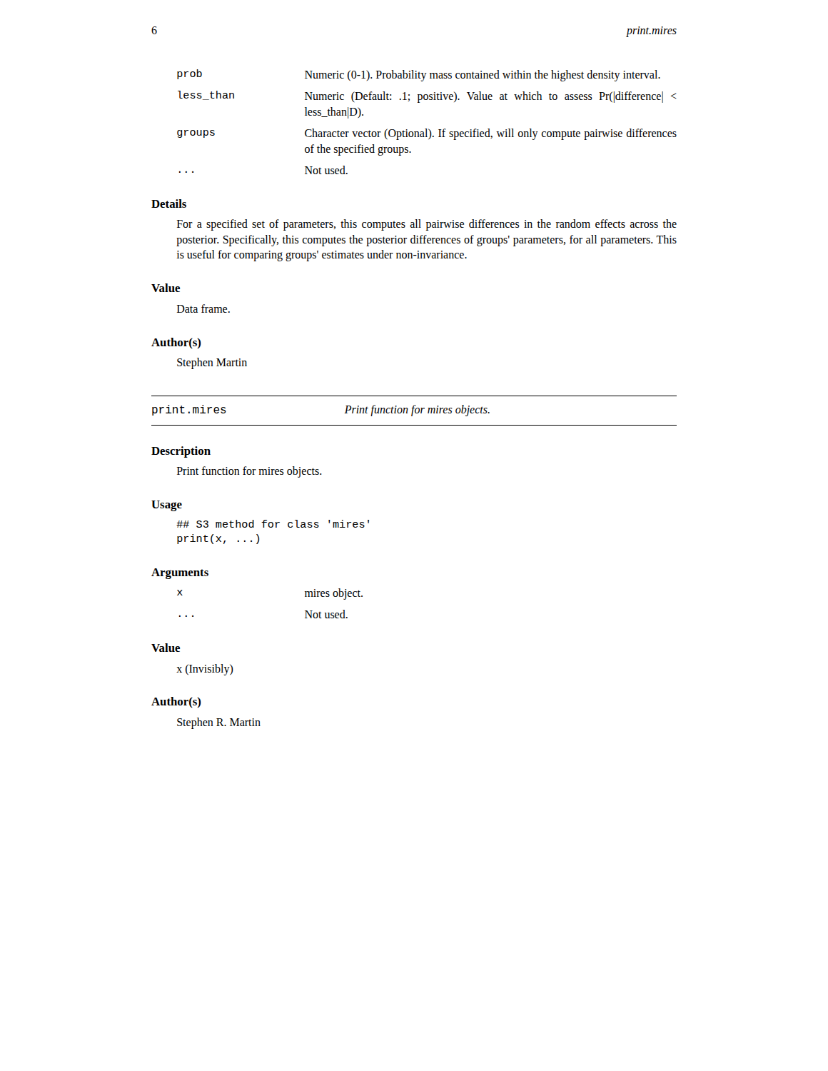6 print.mires
prob
Numeric (0-1). Probability mass contained within the highest density interval.
less_than
Numeric (Default: .1; positive). Value at which to assess Pr(|difference| < less_than|D).
groups
Character vector (Optional). If specified, will only compute pairwise differences of the specified groups.
...
Not used.
Details
For a specified set of parameters, this computes all pairwise differences in the random effects across the posterior. Specifically, this computes the posterior differences of groups' parameters, for all parameters. This is useful for comparing groups' estimates under non-invariance.
Value
Data frame.
Author(s)
Stephen Martin
print.mires Print function for mires objects.
Description
Print function for mires objects.
Usage
## S3 method for class 'mires'
print(x, ...)
Arguments
x
mires object.
...
Not used.
Value
x (Invisibly)
Author(s)
Stephen R. Martin